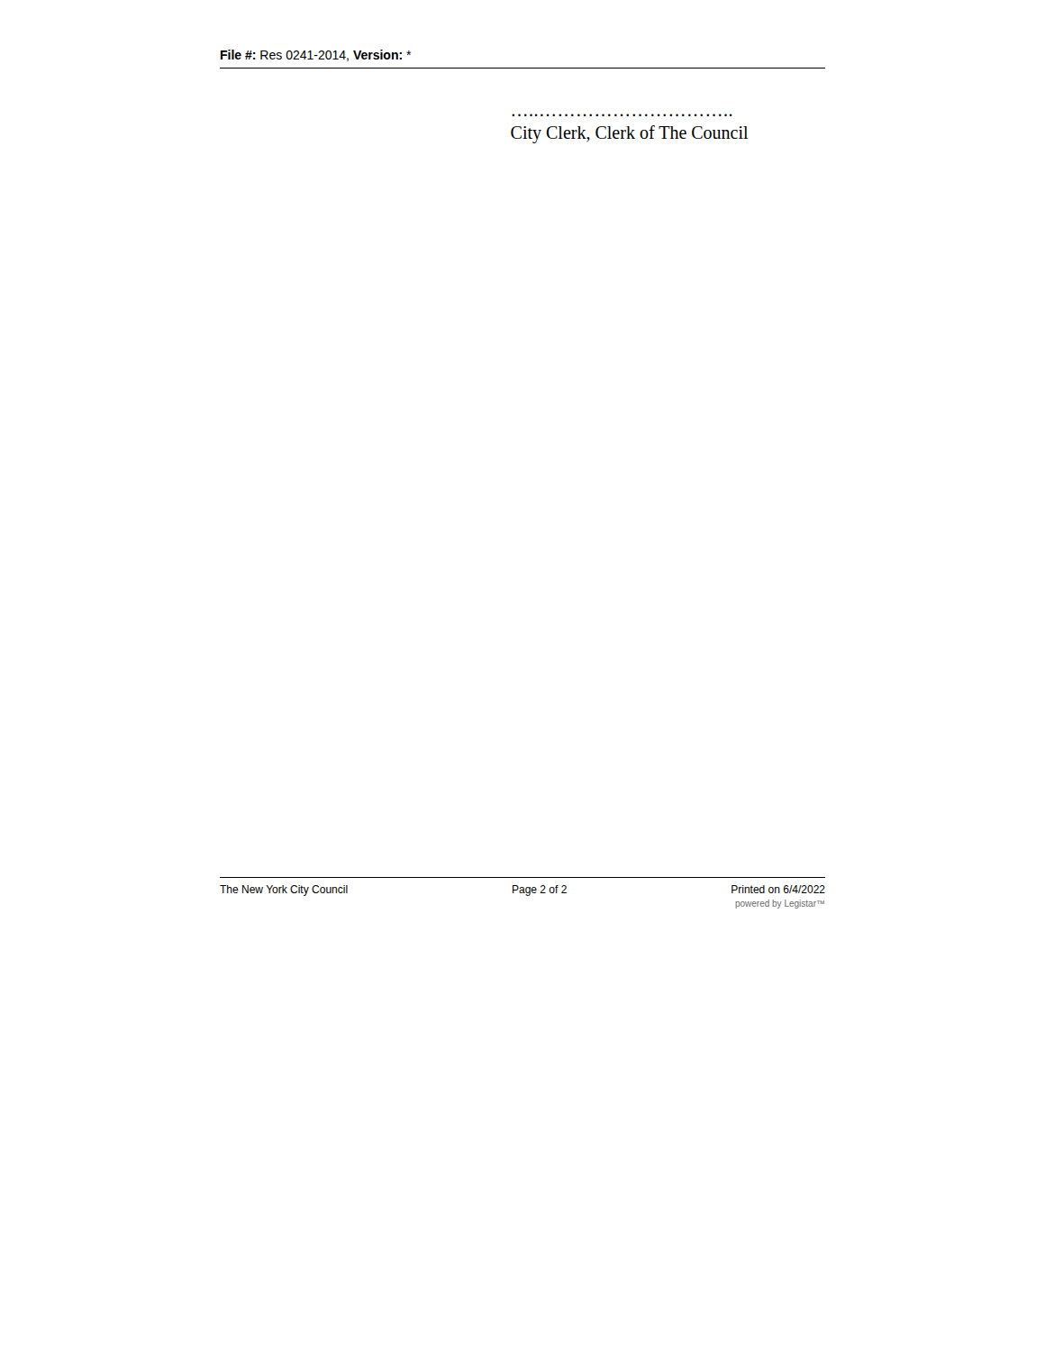File #: Res 0241-2014, Version: *
…..…………………………..
City Clerk, Clerk of The Council
The New York City Council
Page 2 of 2
Printed on 6/4/2022 powered by Legistar™